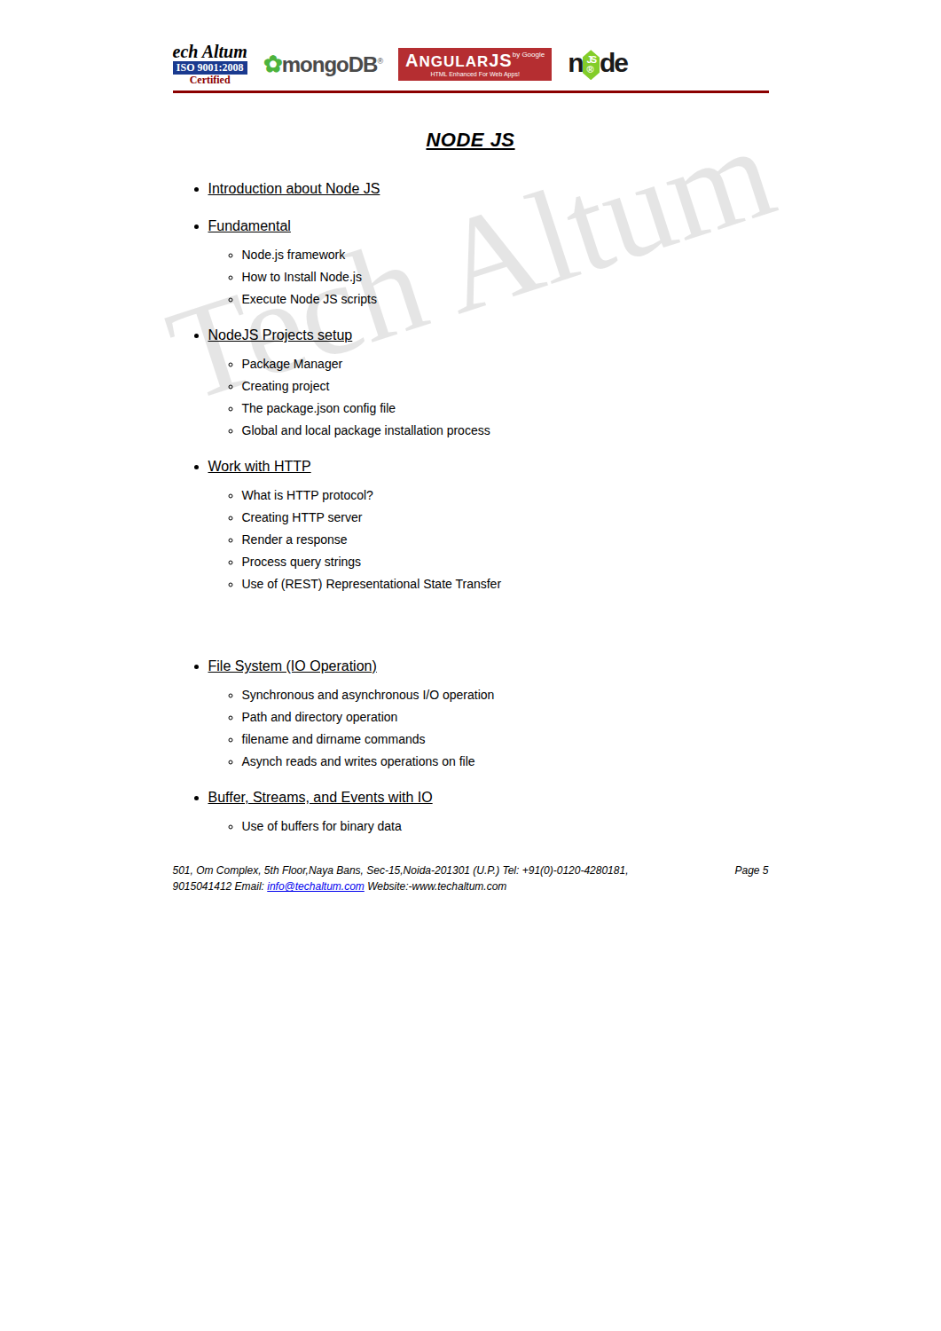Tech Altum
ech Altum ISO 9001:2008 Certified
✿mongoDB®
ANGULARJS by Google HTML Enhanced For Web Apps!
nJS
®de
NODE JS
Introduction about Node JS
Fundamental
Node.js framework
How to Install Node.js
Execute Node JS scripts
NodeJS Projects setup
Package Manager
Creating project
The package.json config file
Global and local package installation process
Work with HTTP
What is HTTP protocol?
Creating HTTP server
Render a response
Process query strings
Use of (REST) Representational State Transfer
File System (IO Operation)
Synchronous and asynchronous I/O operation
Path and directory operation
filename and dirname commands
Asynch reads and writes operations on file
Buffer, Streams, and Events with IO
Use of buffers for binary data
Page 5 501, Om Complex, 5th Floor,Naya Bans, Sec-15,Noida-201301 (U.P.) Tel: +91(0)-0120-4280181,
9015041412 Email: info@techaltum.com Website:-www.techaltum.com